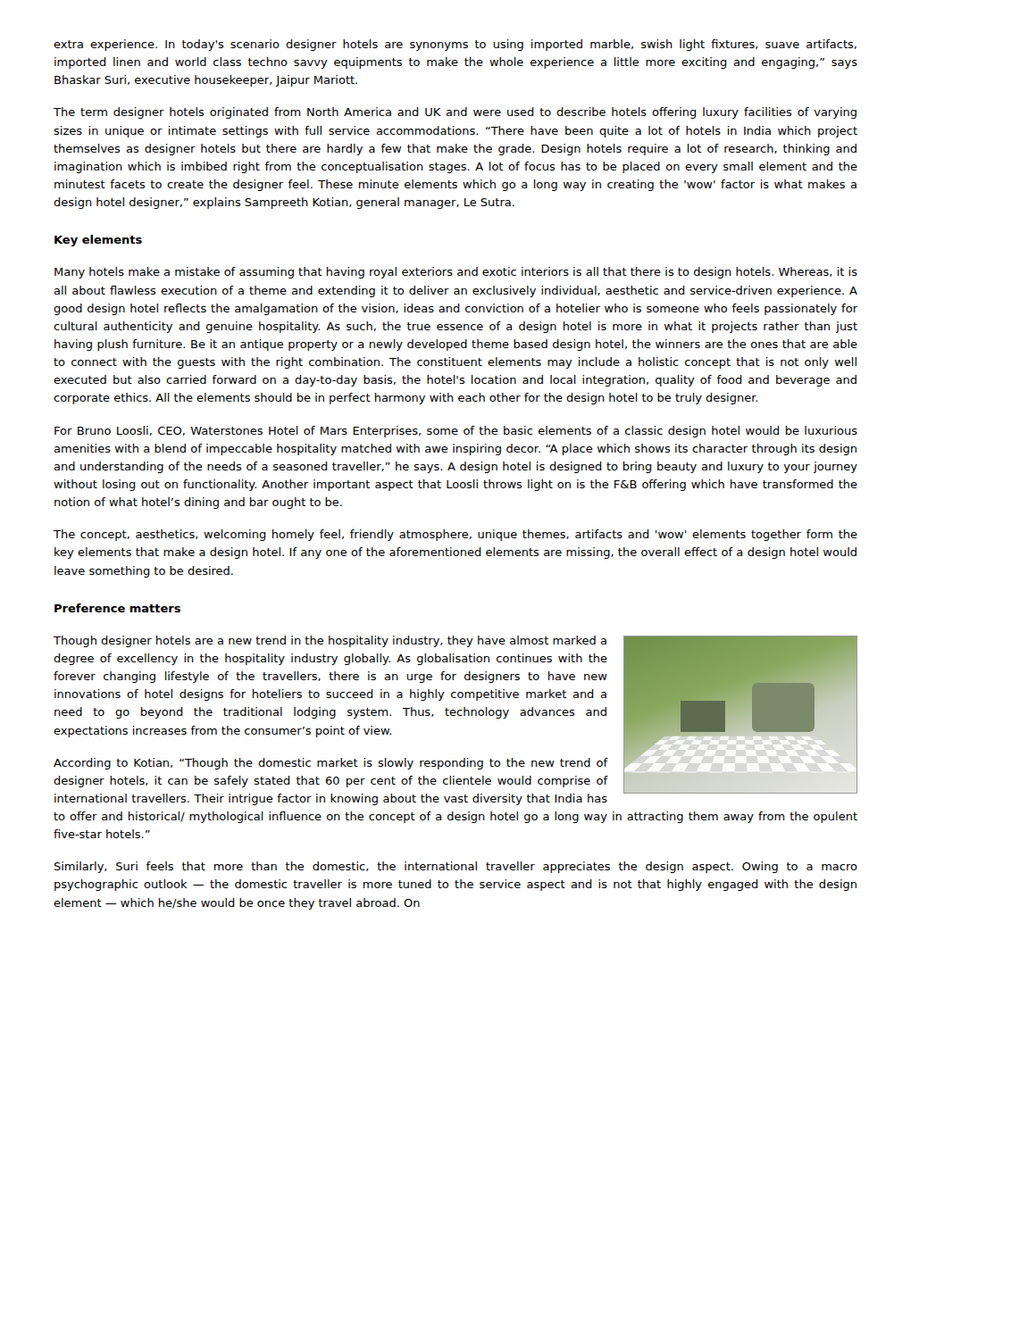extra experience. In today's scenario designer hotels are synonyms to using imported marble, swish light fixtures, suave artifacts, imported linen and world class techno savvy equipments to make the whole experience a little more exciting and engaging,” says Bhaskar Suri, executive housekeeper, Jaipur Mariott.
The term designer hotels originated from North America and UK and were used to describe hotels offering luxury facilities of varying sizes in unique or intimate settings with full service accommodations. “There have been quite a lot of hotels in India which project themselves as designer hotels but there are hardly a few that make the grade. Design hotels require a lot of research, thinking and imagination which is imbibed right from the conceptualisation stages. A lot of focus has to be placed on every small element and the minutest facets to create the designer feel. These minute elements which go a long way in creating the 'wow' factor is what makes a design hotel designer,” explains Sampreeth Kotian, general manager, Le Sutra.
Key elements
Many hotels make a mistake of assuming that having royal exteriors and exotic interiors is all that there is to design hotels. Whereas, it is all about flawless execution of a theme and extending it to deliver an exclusively individual, aesthetic and service-driven experience. A good design hotel reflects the amalgamation of the vision, ideas and conviction of a hotelier who is someone who feels passionately for cultural authenticity and genuine hospitality. As such, the true essence of a design hotel is more in what it projects rather than just having plush furniture. Be it an antique property or a newly developed theme based design hotel, the winners are the ones that are able to connect with the guests with the right combination. The constituent elements may include a holistic concept that is not only well executed but also carried forward on a day-to-day basis, the hotel's location and local integration, quality of food and beverage and corporate ethics. All the elements should be in perfect harmony with each other for the design hotel to be truly designer.
For Bruno Loosli, CEO, Waterstones Hotel of Mars Enterprises, some of the basic elements of a classic design hotel would be luxurious amenities with a blend of impeccable hospitality matched with awe inspiring decor. “A place which shows its character through its design and understanding of the needs of a seasoned traveller,” he says. A design hotel is designed to bring beauty and luxury to your journey without losing out on functionality. Another important aspect that Loosli throws light on is the F&B offering which have transformed the notion of what hotel’s dining and bar ought to be.
The concept, aesthetics, welcoming homely feel, friendly atmosphere, unique themes, artifacts and 'wow' elements together form the key elements that make a design hotel. If any one of the aforementioned elements are missing, the overall effect of a design hotel would leave something to be desired.
Preference matters
Though designer hotels are a new trend in the hospitality industry, they have almost marked a degree of excellency in the hospitality industry globally. As globalisation continues with the forever changing lifestyle of the travellers, there is an urge for designers to have new innovations of hotel designs for hoteliers to succeed in a highly competitive market and a need to go beyond the traditional lodging system. Thus, technology advances and expectations increases from the consumer’s point of view.
According to Kotian, “Though the domestic market is slowly responding to the new trend of designer hotels, it can be safely stated that 60 per cent of the clientele would comprise of international travellers. Their intrigue factor in knowing about the vast diversity that India has to offer and historical/ mythological influence on the concept of a design hotel go a long way in attracting them away from the opulent five-star hotels.”
Similarly, Suri feels that more than the domestic, the international traveller appreciates the design aspect. Owing to a macro psychographic outlook — the domestic traveller is more tuned to the service aspect and is not that highly engaged with the design element — which he/she would be once they travel abroad. On